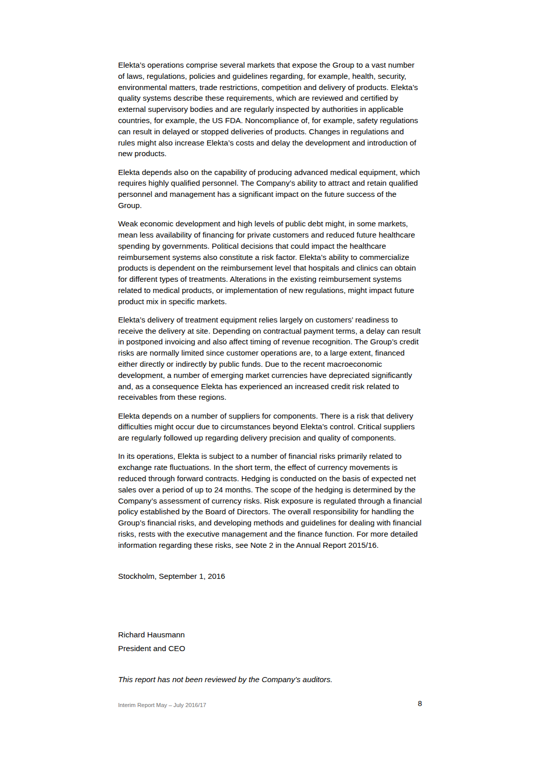Elekta’s operations comprise several markets that expose the Group to a vast number of laws, regulations, policies and guidelines regarding, for example, health, security, environmental matters, trade restrictions, competition and delivery of products. Elekta’s quality systems describe these requirements, which are reviewed and certified by external supervisory bodies and are regularly inspected by authorities in applicable countries, for example, the US FDA. Noncompliance of, for example, safety regulations can result in delayed or stopped deliveries of products. Changes in regulations and rules might also increase Elekta’s costs and delay the development and introduction of new products.
Elekta depends also on the capability of producing advanced medical equipment, which requires highly qualified personnel. The Company’s ability to attract and retain qualified personnel and management has a significant impact on the future success of the Group.
Weak economic development and high levels of public debt might, in some markets, mean less availability of financing for private customers and reduced future healthcare spending by governments. Political decisions that could impact the healthcare reimbursement systems also constitute a risk factor. Elekta’s ability to commercialize products is dependent on the reimbursement level that hospitals and clinics can obtain for different types of treatments. Alterations in the existing reimbursement systems related to medical products, or implementation of new regulations, might impact future product mix in specific markets.
Elekta’s delivery of treatment equipment relies largely on customers’ readiness to receive the delivery at site. Depending on contractual payment terms, a delay can result in postponed invoicing and also affect timing of revenue recognition. The Group’s credit risks are normally limited since customer operations are, to a large extent, financed either directly or indirectly by public funds. Due to the recent macroeconomic development, a number of emerging market currencies have depreciated significantly and, as a consequence Elekta has experienced an increased credit risk related to receivables from these regions.
Elekta depends on a number of suppliers for components. There is a risk that delivery difficulties might occur due to circumstances beyond Elekta’s control. Critical suppliers are regularly followed up regarding delivery precision and quality of components.
In its operations, Elekta is subject to a number of financial risks primarily related to exchange rate fluctuations. In the short term, the effect of currency movements is reduced through forward contracts. Hedging is conducted on the basis of expected net sales over a period of up to 24 months. The scope of the hedging is determined by the Company’s assessment of currency risks. Risk exposure is regulated through a financial policy established by the Board of Directors. The overall responsibility for handling the Group’s financial risks, and developing methods and guidelines for dealing with financial risks, rests with the executive management and the finance function. For more detailed information regarding these risks, see Note 2 in the Annual Report 2015/16.
Stockholm, September 1, 2016
Richard Hausmann
President and CEO
This report has not been reviewed by the Company’s auditors.
Interim Report May – July 2016/17
8